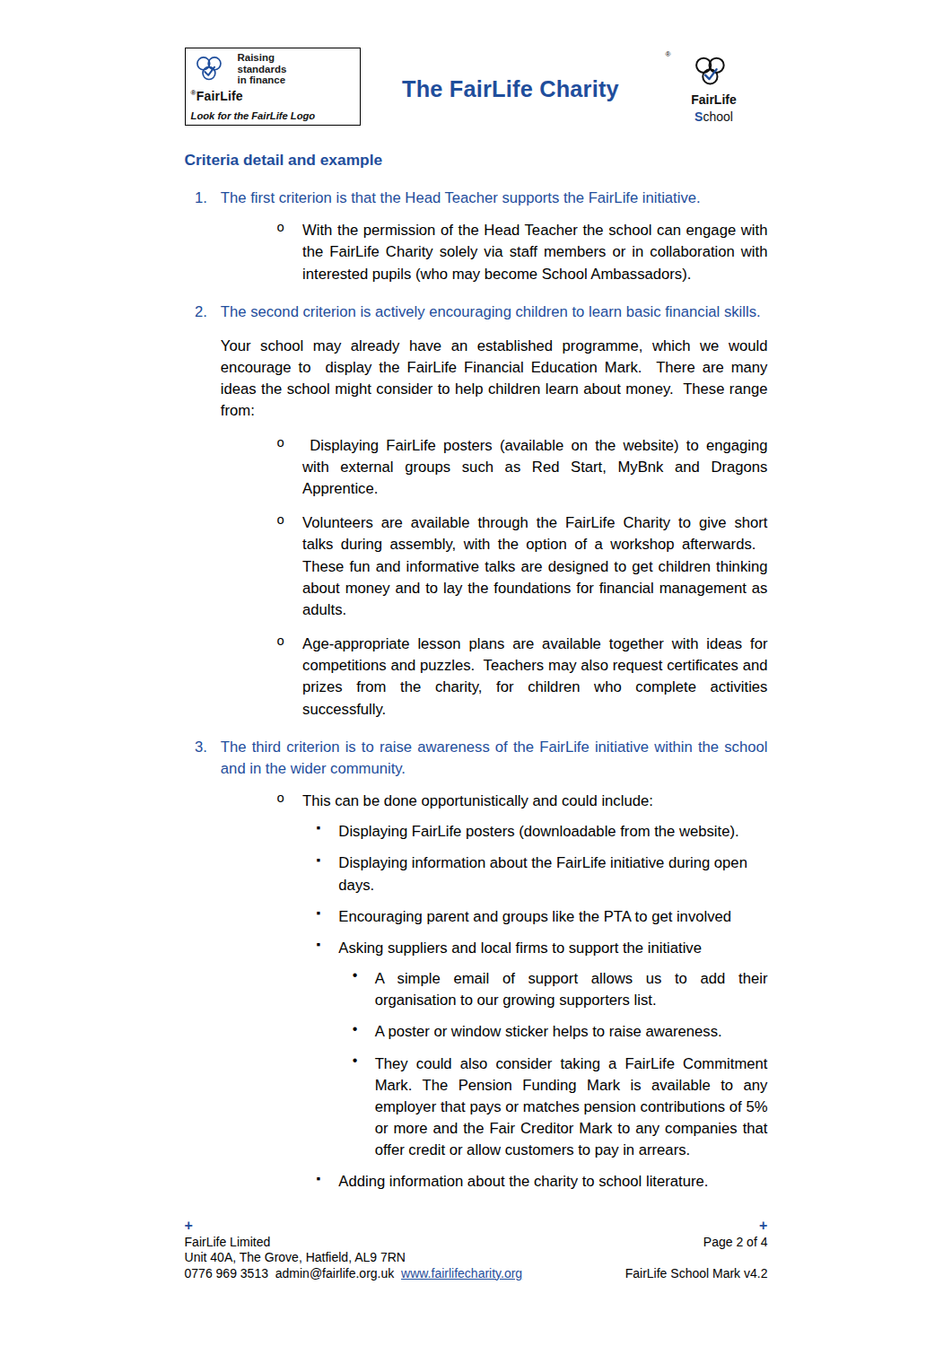Raising
standards
in finance
®Fair Life
Look for the FairLife Logo
The FairLife Charity
®
FairLife
School
Criteria detail and example
The first criterion is that the Head Teacher supports the FairLife initiative.
With the permission of the Head Teacher the school can engage with the FairLife Charity solely via staff members or in collaboration with interested pupils (who may become School Ambassadors).
The second criterion is actively encouraging children to learn basic financial skills.
Your school may already have an established programme, which we would encourage to display the FairLife Financial Education Mark. There are many ideas the school might consider to help children learn about money. These range from:
Displaying FairLife posters (available on the website) to engaging with external groups such as Red Start, MyBnk and Dragons Apprentice.
Volunteers are available through the FairLife Charity to give short talks during assembly, with the option of a workshop afterwards. These fun and informative talks are designed to get children thinking about money and to lay the foundations for financial management as adults.
Age-appropriate lesson plans are available together with ideas for competitions and puzzles. Teachers may also request certificates and prizes from the charity, for children who complete activities successfully.
The third criterion is to raise awareness of the FairLife initiative within the school and in the wider community.
This can be done opportunistically and could include:
Displaying FairLife posters (downloadable from the website).
Displaying information about the FairLife initiative during open days.
Encouraging parent and groups like the PTA to get involved
Asking suppliers and local firms to support the initiative
A simple email of support allows us to add their organisation to our growing supporters list.
A poster or window sticker helps to raise awareness.
They could also consider taking a FairLife Commitment Mark. The Pension Funding Mark is available to any employer that pays or matches pension contributions of 5% or more and the Fair Creditor Mark to any companies that offer credit or allow customers to pay in arrears.
Adding information about the charity to school literature.
++
FairLife Limited
Unit 40A, The Grove, Hatfield, AL9 7RN
0776 969 3513 admin@fairlife.org.uk www.fairlifecharity.org
Page 2 of 4
FairLife School Mark v4.2